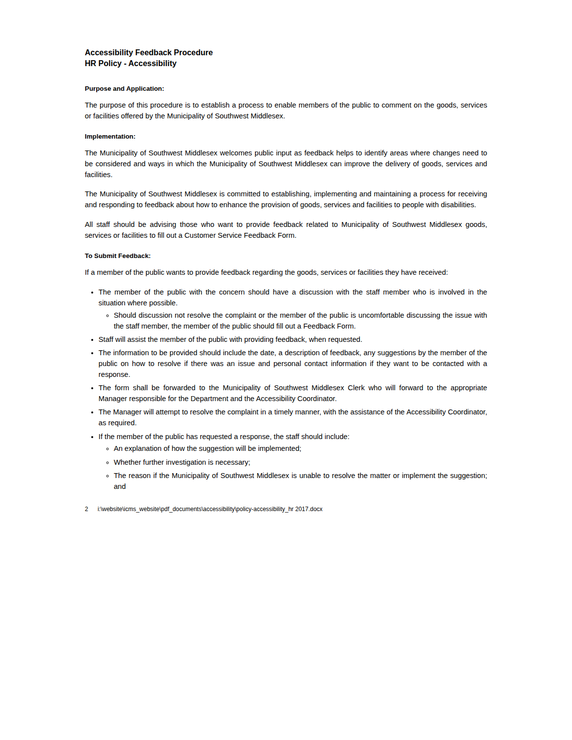Accessibility Feedback Procedure
HR Policy - Accessibility
Purpose and Application:
The purpose of this procedure is to establish a process to enable members of the public to comment on the goods, services or facilities offered by the Municipality of Southwest Middlesex.
Implementation:
The Municipality of Southwest Middlesex welcomes public input as feedback helps to identify areas where changes need to be considered and ways in which the Municipality of Southwest Middlesex can improve the delivery of goods, services and facilities.
The Municipality of Southwest Middlesex is committed to establishing, implementing and maintaining a process for receiving and responding to feedback about how to enhance the provision of goods, services and facilities to people with disabilities.
All staff should be advising those who want to provide feedback related to Municipality of Southwest Middlesex goods, services or facilities to fill out a Customer Service Feedback Form.
To Submit Feedback:
If a member of the public wants to provide feedback regarding the goods, services or facilities they have received:
The member of the public with the concern should have a discussion with the staff member who is involved in the situation where possible.
Should discussion not resolve the complaint or the member of the public is uncomfortable discussing the issue with the staff member, the member of the public should fill out a Feedback Form.
Staff will assist the member of the public with providing feedback, when requested.
The information to be provided should include the date, a description of feedback, any suggestions by the member of the public on how to resolve if there was an issue and personal contact information if they want to be contacted with a response.
The form shall be forwarded to the Municipality of Southwest Middlesex Clerk who will forward to the appropriate Manager responsible for the Department and the Accessibility Coordinator.
The Manager will attempt to resolve the complaint in a timely manner, with the assistance of the Accessibility Coordinator, as required.
If the member of the public has requested a response, the staff should include:
An explanation of how the suggestion will be implemented;
Whether further investigation is necessary;
The reason if the Municipality of Southwest Middlesex is unable to resolve the matter or implement the suggestion; and
2i:\website\icms_website\pdf_documents\accessibility\policy-accessibility_hr 2017.docx